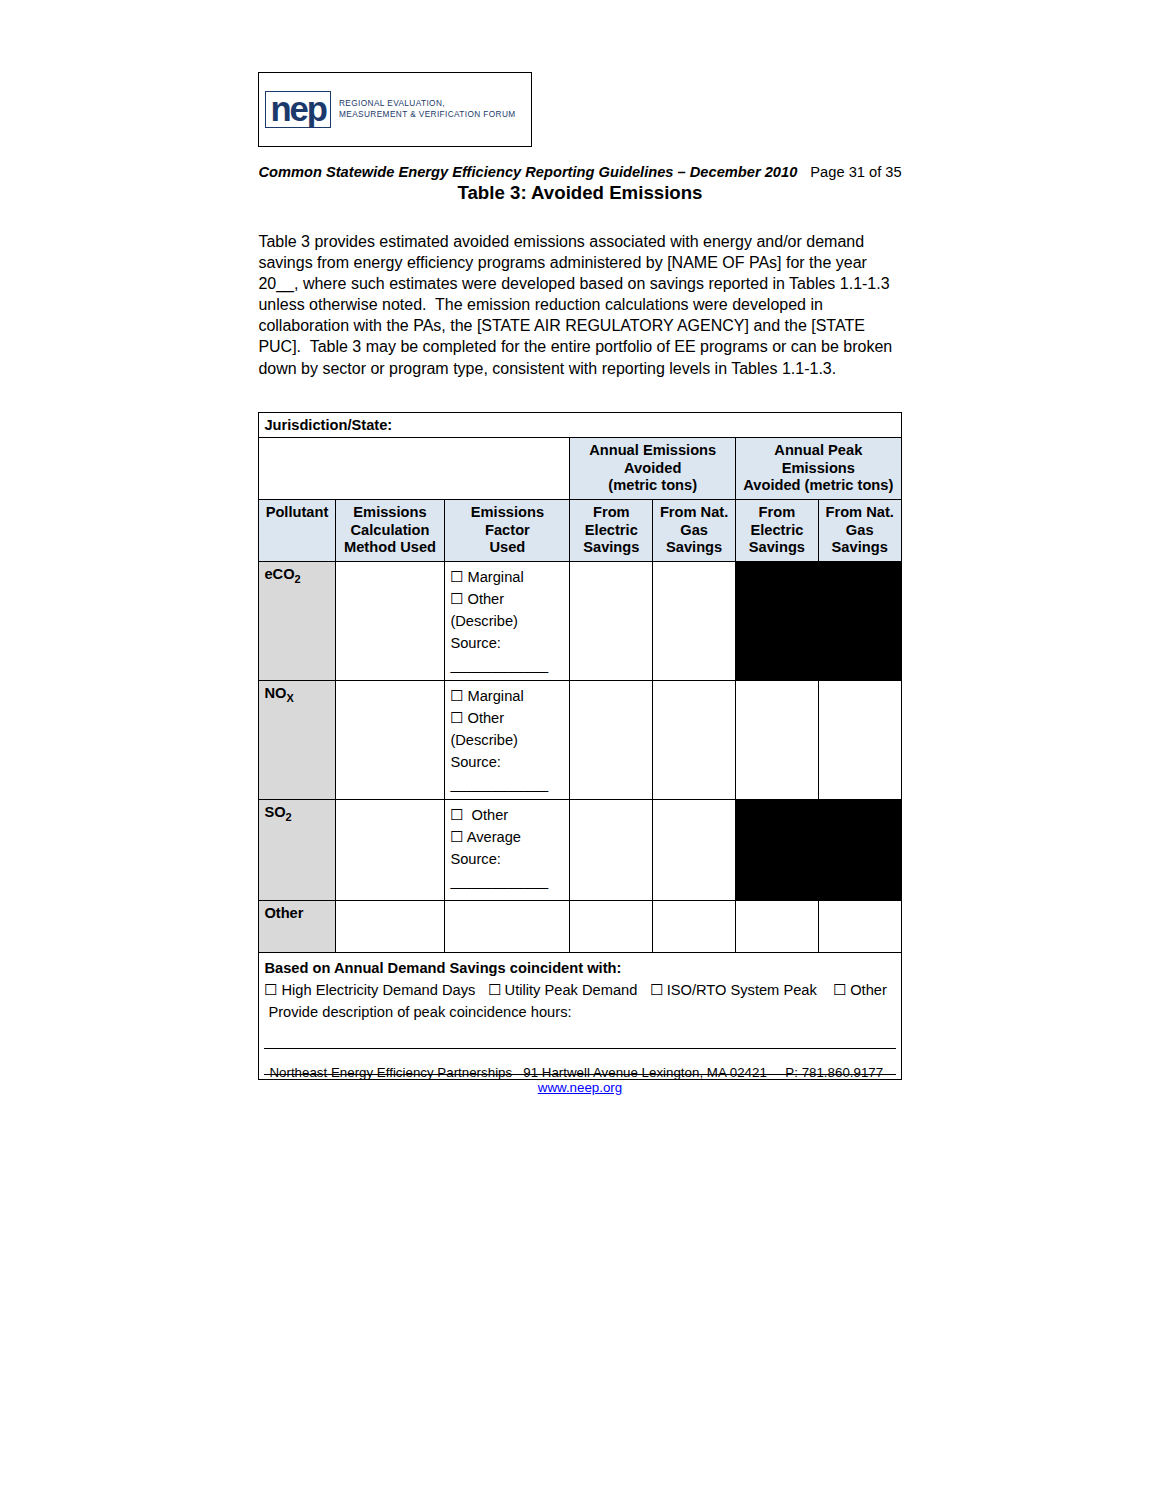nep Regional Evaluation,
Measurement & Verification Forum
Common Statewide Energy Efficiency Reporting Guidelines – December 2010 Page 31 of 35
Table 3: Avoided Emissions
Table 3 provides estimated avoided emissions associated with energy and/or demand savings from energy efficiency programs administered by [NAME OF PAs] for the year 20__, where such estimates were developed based on savings reported in Tables 1.1-1.3 unless otherwise noted. The emission reduction calculations were developed in collaboration with the PAs, the [STATE AIR REGULATORY AGENCY] and the [STATE PUC]. Table 3 may be completed for the entire portfolio of EE programs or can be broken down by sector or program type, consistent with reporting levels in Tables 1.1-1.3.
| Jurisdiction/State: |
| | Annual Emissions Avoided (metric tons) | Annual Peak Emissions Avoided (metric tons) |
| Pollutant | Emissions Calculation Method Used | Emissions Factor Used | From Electric Savings | From Nat. Gas Savings | From Electric Savings | From Nat. Gas Savings |
| eCO 2 | | ☐ Marginal ☐ Other (Describe) Source: ____________ | | | | |
| NO X | | ☐ Marginal ☐ Other (Describe) Source: ____________ | | | | |
| SO 2 | | ☐ Other ☐ Average Source: ____________ | | | | |
| Other | | | | | | |
| Based on Annual Demand Savings coincident with: ☐ High Electricity Demand Days ☐ Utility Peak Demand ☐ ISO/RTO System Peak ☐ Other Provide description of peak coincidence hours: |
Northeast Energy Efficiency Partnerships 91 Hartwell Avenue Lexington, MA 02421 P: 781.860.9177 www.neep.org